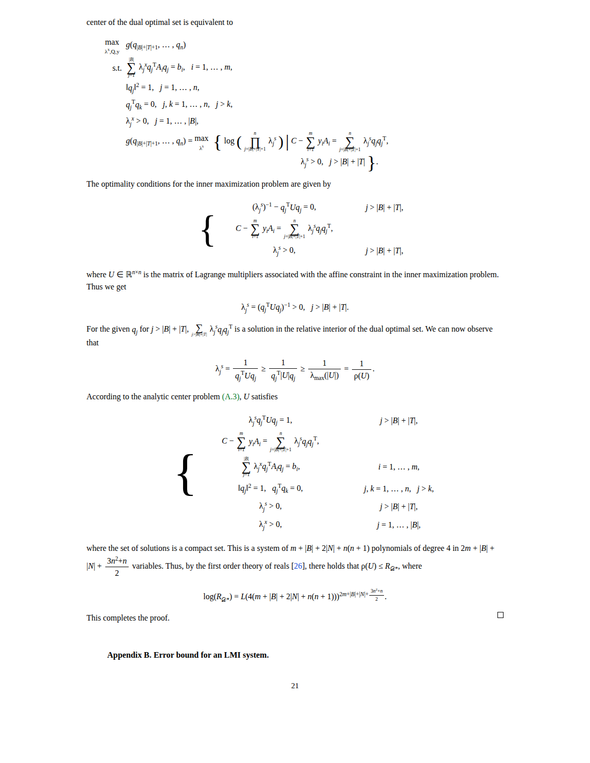center of the dual optimal set is equivalent to
| max λ x ,Q,y | g ( q / B /+/ T /+1 , … , q n ) |
| s.t. | / B / ∑ j =1 λ j x q j T A i q j = b i , i = 1, … , m , |
| | ‖ q j ‖ 2 = 1, j = 1, … , n , |
| | q j T q k = 0, j , k = 1, … , n , j > k , |
| | λ j x > 0, j = 1, … , / B /, |
| | g ( q / B /+/ T /+1 , … , q n ) = max λ s { log ( n ∏ j =/ B /+/ T /+1 λ j s ) / C − m ∑ i =1 y i A i = n ∑ j =/ B /+/ T /+1 λ j s q j q j T , |
| | λ j s > 0, j > / B / + / T / } . |
The optimality conditions for the inner maximization problem are given by
| { | (λ j s ) −1 − q j T Uq j = 0, | j > / B / + / T /, |
| C − m ∑ i =1 y i A i = n ∑ j =/ B /+/ T /+1 λ j s q j q j T , | |
| λ j s > 0, | j > / B / + / T /, |
where U ∈ ℝn×n is the matrix of Lagrange multipliers associated with the affine constraint in the inner maximization problem. Thus we get
λjs = (qjTUqj)−1 > 0, j > |B| + |T|.
For the given qj for j > |B| + |T|, ∑j>|B|+|T| λjsqjqjT is a solution in the relative interior of the dual optimal set. We can now observe that
λjs = 1 qjTUqj ≥ 1 qjT|U|qj ≥ 1 λmax(|U|) = 1 ρ(U).
According to the analytic center problem (A.3), U satisfies
| { | λ j s q j T Uq j = 1, | j > / B / + / T /, |
| C − m ∑ i =1 y i A i = n ∑ j =/ B /+/ T /+1 λ j s q j q j T , | |
| / B / ∑ j =1 λ j x q j T A i q j = b i , | i = 1, … , m , |
| ‖ q j ‖ 2 = 1, q j T q k = 0, | j , k = 1, … , n , j > k , |
| λ j s > 0, | j > / B / + / T /, |
| λ j x > 0, | j = 1, … , / B /, |
where the set of solutions is a compact set. This is a system of m + |B| + 2|N| + n(n + 1) polynomials of degree 4 in 2m + |B| + |N| + 3n2+n 2 variables. Thus, by the first order theory of reals [26], there holds that ρ(U) ≤ R𝒟*, where
log(R𝒟*) = L(4(m + |B| + 2|N| + n(n + 1)))2m+|B|+|N|+3n2+n 2.
This completes the proof.
Appendix B. Error bound for an LMI system.
21